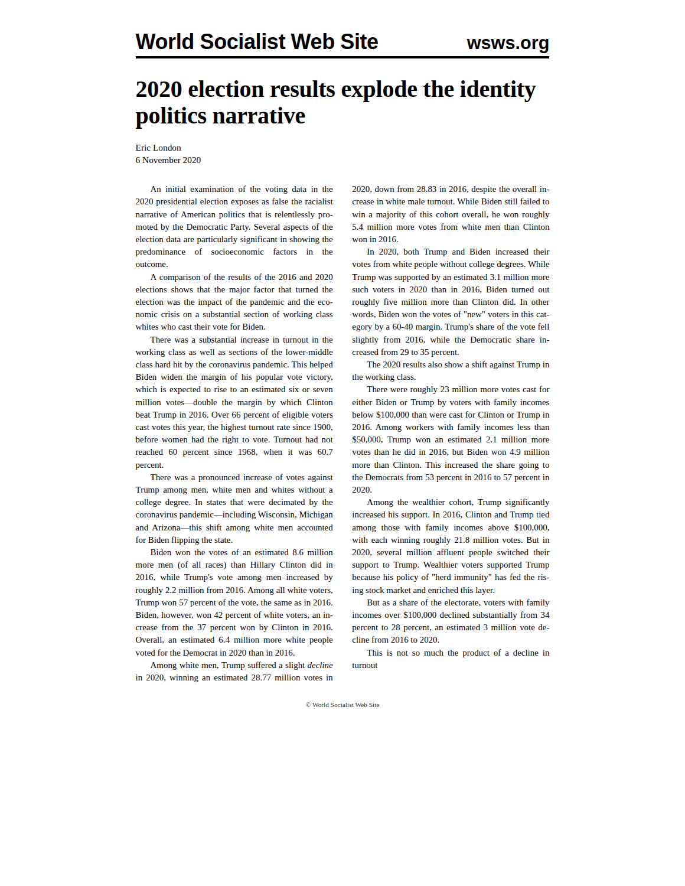World Socialist Web Site
wsws.org
2020 election results explode the identity politics narrative
Eric London 6 November 2020
An initial examination of the voting data in the 2020 presidential election exposes as false the racialist narrative of American politics that is relentlessly promoted by the Democratic Party. Several aspects of the election data are particularly significant in showing the predominance of socioeconomic factors in the outcome.
A comparison of the results of the 2016 and 2020 elections shows that the major factor that turned the election was the impact of the pandemic and the economic crisis on a substantial section of working class whites who cast their vote for Biden.
There was a substantial increase in turnout in the working class as well as sections of the lower-middle class hard hit by the coronavirus pandemic. This helped Biden widen the margin of his popular vote victory, which is expected to rise to an estimated six or seven million votes—double the margin by which Clinton beat Trump in 2016. Over 66 percent of eligible voters cast votes this year, the highest turnout rate since 1900, before women had the right to vote. Turnout had not reached 60 percent since 1968, when it was 60.7 percent.
There was a pronounced increase of votes against Trump among men, white men and whites without a college degree. In states that were decimated by the coronavirus pandemic—including Wisconsin, Michigan and Arizona—this shift among white men accounted for Biden flipping the state.
Biden won the votes of an estimated 8.6 million more men (of all races) than Hillary Clinton did in 2016, while Trump's vote among men increased by roughly 2.2 million from 2016. Among all white voters, Trump won 57 percent of the vote, the same as in 2016. Biden, however, won 42 percent of white voters, an increase from the 37 percent won by Clinton in 2016. Overall, an estimated 6.4 million more white people voted for the Democrat in 2020 than in 2016.
Among white men, Trump suffered a slight decline in 2020, winning an estimated 28.77 million votes in 2020, down from 28.83 in 2016, despite the overall increase in white male turnout. While Biden still failed to win a majority of this cohort overall, he won roughly 5.4 million more votes from white men than Clinton won in 2016.
In 2020, both Trump and Biden increased their votes from white people without college degrees. While Trump was supported by an estimated 3.1 million more such voters in 2020 than in 2016, Biden turned out roughly five million more than Clinton did. In other words, Biden won the votes of "new" voters in this category by a 60-40 margin. Trump's share of the vote fell slightly from 2016, while the Democratic share increased from 29 to 35 percent.
The 2020 results also show a shift against Trump in the working class.
There were roughly 23 million more votes cast for either Biden or Trump by voters with family incomes below $100,000 than were cast for Clinton or Trump in 2016. Among workers with family incomes less than $50,000, Trump won an estimated 2.1 million more votes than he did in 2016, but Biden won 4.9 million more than Clinton. This increased the share going to the Democrats from 53 percent in 2016 to 57 percent in 2020.
Among the wealthier cohort, Trump significantly increased his support. In 2016, Clinton and Trump tied among those with family incomes above $100,000, with each winning roughly 21.8 million votes. But in 2020, several million affluent people switched their support to Trump. Wealthier voters supported Trump because his policy of "herd immunity" has fed the rising stock market and enriched this layer.
But as a share of the electorate, voters with family incomes over $100,000 declined substantially from 34 percent to 28 percent, an estimated 3 million vote decline from 2016 to 2020.
This is not so much the product of a decline in turnout
© World Socialist Web Site